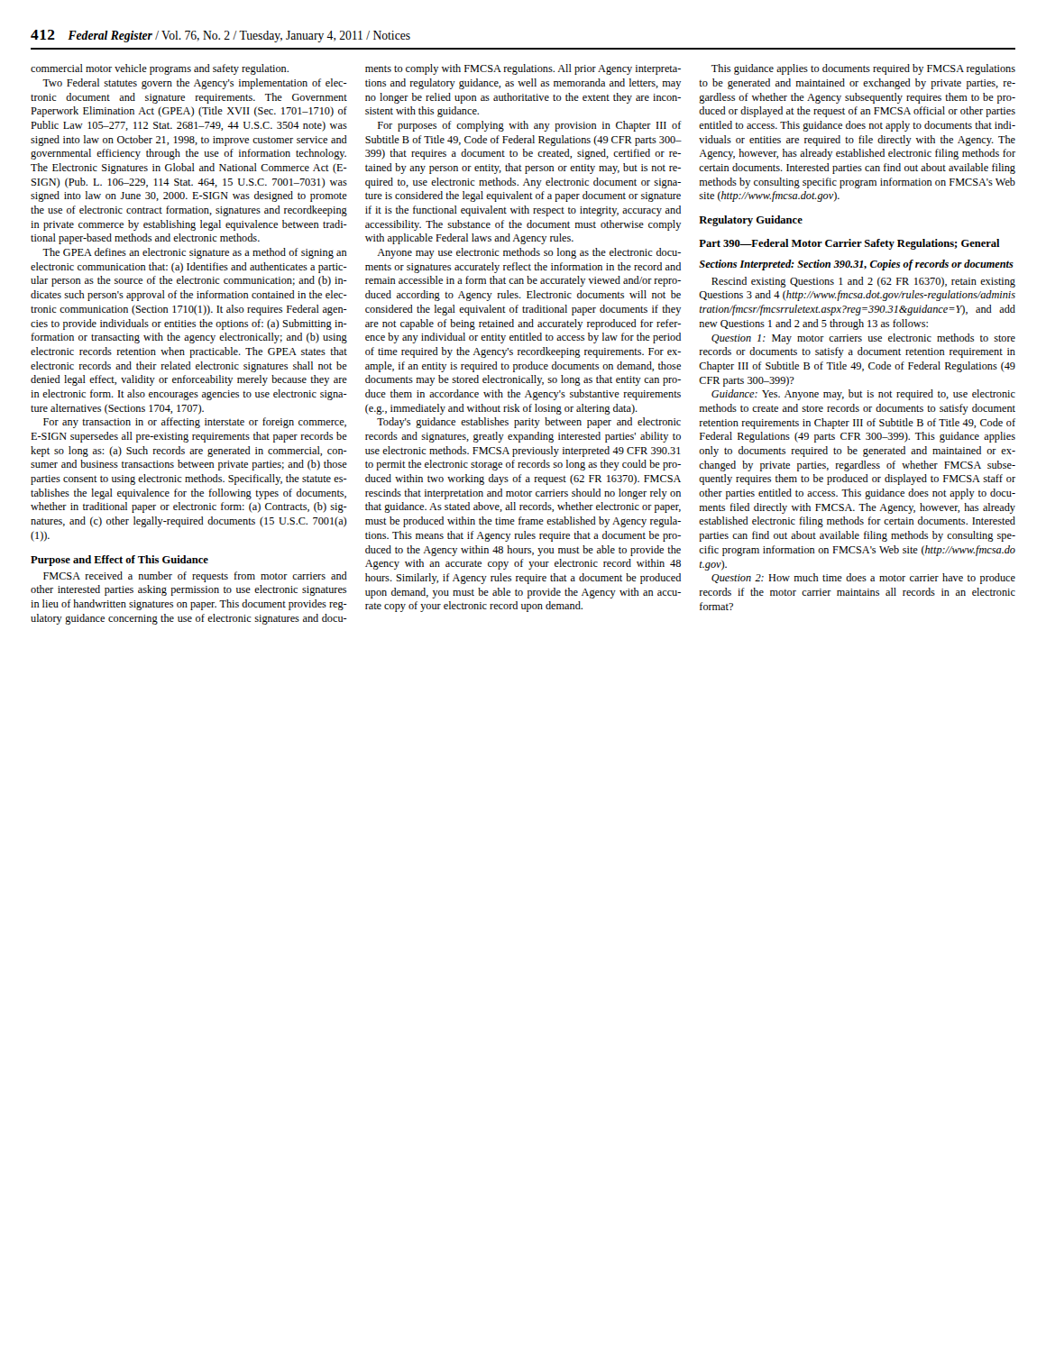412 Federal Register / Vol. 76, No. 2 / Tuesday, January 4, 2011 / Notices
commercial motor vehicle programs and safety regulation.
Two Federal statutes govern the Agency's implementation of electronic document and signature requirements. The Government Paperwork Elimination Act (GPEA) (Title XVII (Sec. 1701–1710) of Public Law 105–277, 112 Stat. 2681–749, 44 U.S.C. 3504 note) was signed into law on October 21, 1998, to improve customer service and governmental efficiency through the use of information technology. The Electronic Signatures in Global and National Commerce Act (E-SIGN) (Pub. L. 106–229, 114 Stat. 464, 15 U.S.C. 7001–7031) was signed into law on June 30, 2000. E-SIGN was designed to promote the use of electronic contract formation, signatures and recordkeeping in private commerce by establishing legal equivalence between traditional paper-based methods and electronic methods.
The GPEA defines an electronic signature as a method of signing an electronic communication that: (a) Identifies and authenticates a particular person as the source of the electronic communication; and (b) indicates such person's approval of the information contained in the electronic communication (Section 1710(1)). It also requires Federal agencies to provide individuals or entities the options of: (a) Submitting information or transacting with the agency electronically; and (b) using electronic records retention when practicable. The GPEA states that electronic records and their related electronic signatures shall not be denied legal effect, validity or enforceability merely because they are in electronic form. It also encourages agencies to use electronic signature alternatives (Sections 1704, 1707).
For any transaction in or affecting interstate or foreign commerce, E-SIGN supersedes all pre-existing requirements that paper records be kept so long as: (a) Such records are generated in commercial, consumer and business transactions between private parties; and (b) those parties consent to using electronic methods. Specifically, the statute establishes the legal equivalence for the following types of documents, whether in traditional paper or electronic form: (a) Contracts, (b) signatures, and (c) other legally-required documents (15 U.S.C. 7001(a)(1)).
Purpose and Effect of This Guidance
FMCSA received a number of requests from motor carriers and other interested parties asking permission to use electronic signatures in lieu of handwritten signatures on paper. This document provides regulatory guidance concerning the use of electronic signatures and documents to comply with FMCSA regulations. All prior Agency interpretations and regulatory guidance, as well as memoranda and letters, may no longer be relied upon as authoritative to the extent they are inconsistent with this guidance.
For purposes of complying with any provision in Chapter III of Subtitle B of Title 49, Code of Federal Regulations (49 CFR parts 300–399) that requires a document to be created, signed, certified or retained by any person or entity, that person or entity may, but is not required to, use electronic methods. Any electronic document or signature is considered the legal equivalent of a paper document or signature if it is the functional equivalent with respect to integrity, accuracy and accessibility. The substance of the document must otherwise comply with applicable Federal laws and Agency rules.
Anyone may use electronic methods so long as the electronic documents or signatures accurately reflect the information in the record and remain accessible in a form that can be accurately viewed and/or reproduced according to Agency rules. Electronic documents will not be considered the legal equivalent of traditional paper documents if they are not capable of being retained and accurately reproduced for reference by any individual or entity entitled to access by law for the period of time required by the Agency's recordkeeping requirements. For example, if an entity is required to produce documents on demand, those documents may be stored electronically, so long as that entity can produce them in accordance with the Agency's substantive requirements (e.g., immediately and without risk of losing or altering data).
Today's guidance establishes parity between paper and electronic records and signatures, greatly expanding interested parties' ability to use electronic methods. FMCSA previously interpreted 49 CFR 390.31 to permit the electronic storage of records so long as they could be produced within two working days of a request (62 FR 16370). FMCSA rescinds that interpretation and motor carriers should no longer rely on that guidance. As stated above, all records, whether electronic or paper, must be produced within the time frame established by Agency regulations. This means that if Agency rules require that a document be produced to the Agency within 48 hours, you must be able to provide the Agency with an accurate copy of your electronic record within 48 hours. Similarly, if Agency rules require that a document be produced upon demand, you must be able to provide the Agency with an accurate copy of your electronic record upon demand.
This guidance applies to documents required by FMCSA regulations to be generated and maintained or exchanged by private parties, regardless of whether the Agency subsequently requires them to be produced or displayed at the request of an FMCSA official or other parties entitled to access. This guidance does not apply to documents that individuals or entities are required to file directly with the Agency. The Agency, however, has already established electronic filing methods for certain documents. Interested parties can find out about available filing methods by consulting specific program information on FMCSA's Web site (http://www.fmcsa.dot.gov).
Regulatory Guidance
Part 390—Federal Motor Carrier Safety Regulations; General
Sections Interpreted: Section 390.31, Copies of records or documents
Rescind existing Questions 1 and 2 (62 FR 16370), retain existing Questions 3 and 4 (http://www.fmcsa.dot.gov/rules-regulations/administration/fmcsr/fmcsrruletext.aspx?reg=390.31&guidance=Y), and add new Questions 1 and 2 and 5 through 13 as follows:
Question 1: May motor carriers use electronic methods to store records or documents to satisfy a document retention requirement in Chapter III of Subtitle B of Title 49, Code of Federal Regulations (49 CFR parts 300–399)?
Guidance: Yes. Anyone may, but is not required to, use electronic methods to create and store records or documents to satisfy document retention requirements in Chapter III of Subtitle B of Title 49, Code of Federal Regulations (49 parts CFR 300–399). This guidance applies only to documents required to be generated and maintained or exchanged by private parties, regardless of whether FMCSA subsequently requires them to be produced or displayed to FMCSA staff or other parties entitled to access. This guidance does not apply to documents filed directly with FMCSA. The Agency, however, has already established electronic filing methods for certain documents. Interested parties can find out about available filing methods by consulting specific program information on FMCSA's Web site (http://www.fmcsa.dot.gov).
Question 2: How much time does a motor carrier have to produce records if the motor carrier maintains all records in an electronic format?